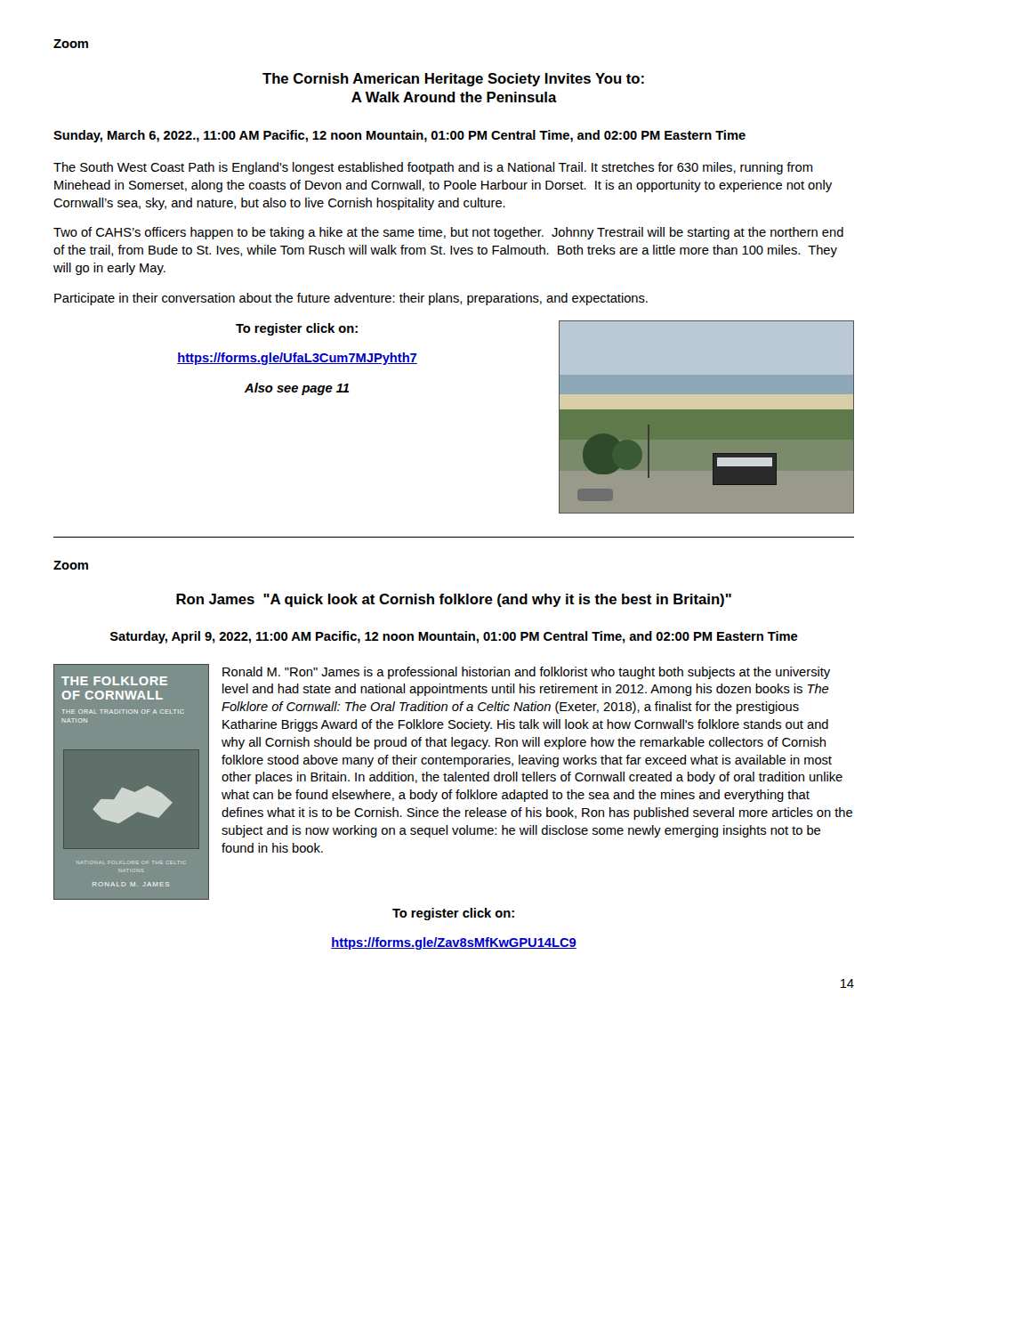Zoom
The Cornish American Heritage Society Invites You to:
A Walk Around the Peninsula
Sunday, March 6, 2022., 11:00 AM Pacific, 12 noon Mountain, 01:00 PM Central Time, and 02:00 PM Eastern Time
The South West Coast Path is England's longest established footpath and is a National Trail. It stretches for 630 miles, running from Minehead in Somerset, along the coasts of Devon and Cornwall, to Poole Harbour in Dorset. It is an opportunity to experience not only Cornwall’s sea, sky, and nature, but also to live Cornish hospitality and culture.
Two of CAHS’s officers happen to be taking a hike at the same time, but not together. Johnny Trestrail will be starting at the northern end of the trail, from Bude to St. Ives, while Tom Rusch will walk from St. Ives to Falmouth. Both treks are a little more than 100 miles. They will go in early May.
Participate in their conversation about the future adventure: their plans, preparations, and expectations.
To register click on:
https://forms.gle/UfaL3Cum7MJPyhth7
Also see page 11
Zoom
Ron James "A quick look at Cornish folklore (and why it is the best in Britain)"
Saturday, April 9, 2022, 11:00 AM Pacific, 12 noon Mountain, 01:00 PM Central Time, and 02:00 PM Eastern Time
THE FOLKLORE
OF CORNWALL
THE ORAL TRADITION OF A CELTIC NATION
NATIONAL FOLKLORE OF THE CELTIC NATIONS
RONALD M. JAMES
Ronald M. "Ron" James is a professional historian and folklorist who taught both subjects at the university level and had state and national appointments until his retirement in 2012. Among his dozen books is The Folklore of Cornwall: The Oral Tradition of a Celtic Nation (Exeter, 2018), a finalist for the prestigious Katharine Briggs Award of the Folklore Society. His talk will look at how Cornwall's folklore stands out and why all Cornish should be proud of that legacy. Ron will explore how the remarkable collectors of Cornish folklore stood above many of their contemporaries, leaving works that far exceed what is available in most other places in Britain. In addition, the talented droll tellers of Cornwall created a body of oral tradition unlike what can be found elsewhere, a body of folklore adapted to the sea and the mines and everything that defines what it is to be Cornish. Since the release of his book, Ron has published several more articles on the subject and is now working on a sequel volume: he will disclose some newly emerging insights not to be found in his book.
To register click on:
https://forms.gle/Zav8sMfKwGPU14LC9
14